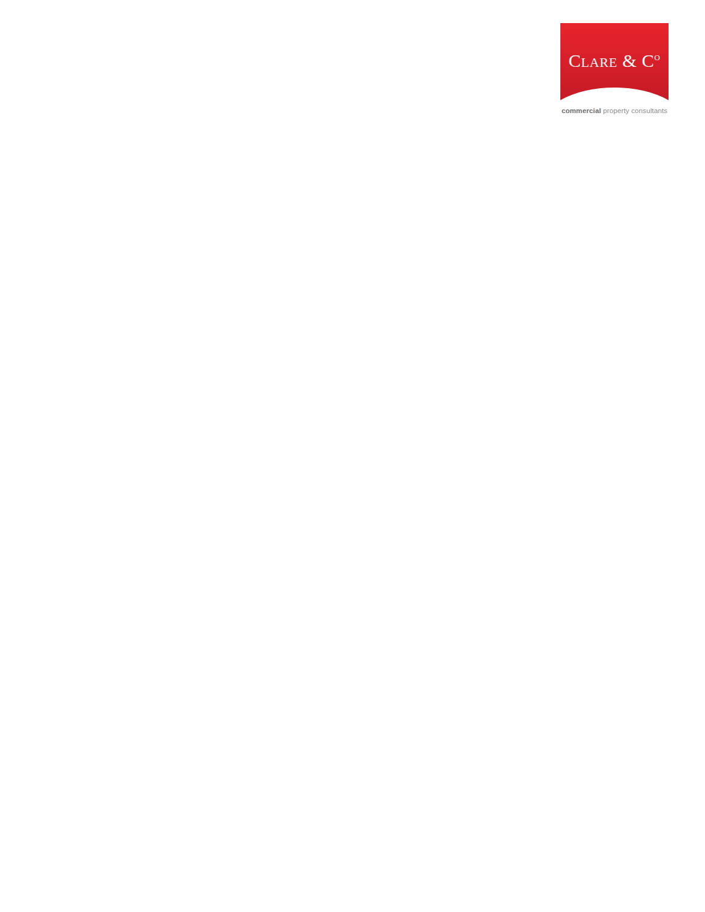CLARE & CO
commercial property consultants